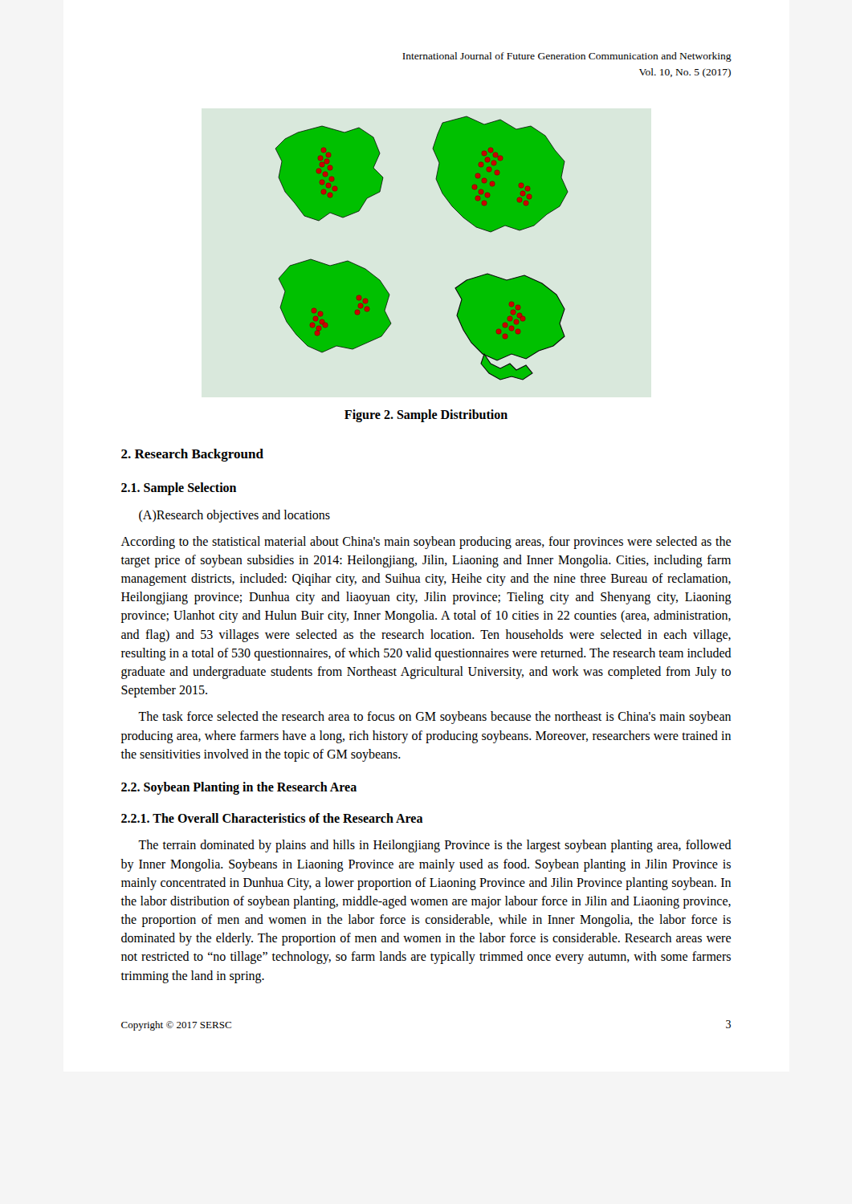International Journal of Future Generation Communication and Networking
Vol. 10, No. 5 (2017)
Figure 2. Sample Distribution
2. Research Background
2.1. Sample Selection
(A)Research objectives and locations
According to the statistical material about China's main soybean producing areas, four provinces were selected as the target price of soybean subsidies in 2014: Heilongjiang, Jilin, Liaoning and Inner Mongolia. Cities, including farm management districts, included: Qiqihar city, and Suihua city, Heihe city and the nine three Bureau of reclamation, Heilongjiang province; Dunhua city and liaoyuan city, Jilin province; Tieling city and Shenyang city, Liaoning province; Ulanhot city and Hulun Buir city, Inner Mongolia. A total of 10 cities in 22 counties (area, administration, and flag) and 53 villages were selected as the research location. Ten households were selected in each village, resulting in a total of 530 questionnaires, of which 520 valid questionnaires were returned. The research team included graduate and undergraduate students from Northeast Agricultural University, and work was completed from July to September 2015.
The task force selected the research area to focus on GM soybeans because the northeast is China's main soybean producing area, where farmers have a long, rich history of producing soybeans. Moreover, researchers were trained in the sensitivities involved in the topic of GM soybeans.
2.2. Soybean Planting in the Research Area
2.2.1. The Overall Characteristics of the Research Area
The terrain dominated by plains and hills in Heilongjiang Province is the largest soybean planting area, followed by Inner Mongolia. Soybeans in Liaoning Province are mainly used as food. Soybean planting in Jilin Province is mainly concentrated in Dunhua City, a lower proportion of Liaoning Province and Jilin Province planting soybean. In the labor distribution of soybean planting, middle-aged women are major labour force in Jilin and Liaoning province, the proportion of men and women in the labor force is considerable, while in Inner Mongolia, the labor force is dominated by the elderly. The proportion of men and women in the labor force is considerable. Research areas were not restricted to “no tillage” technology, so farm lands are typically trimmed once every autumn, with some farmers trimming the land in spring.
Copyright © 2017 SERSC 3